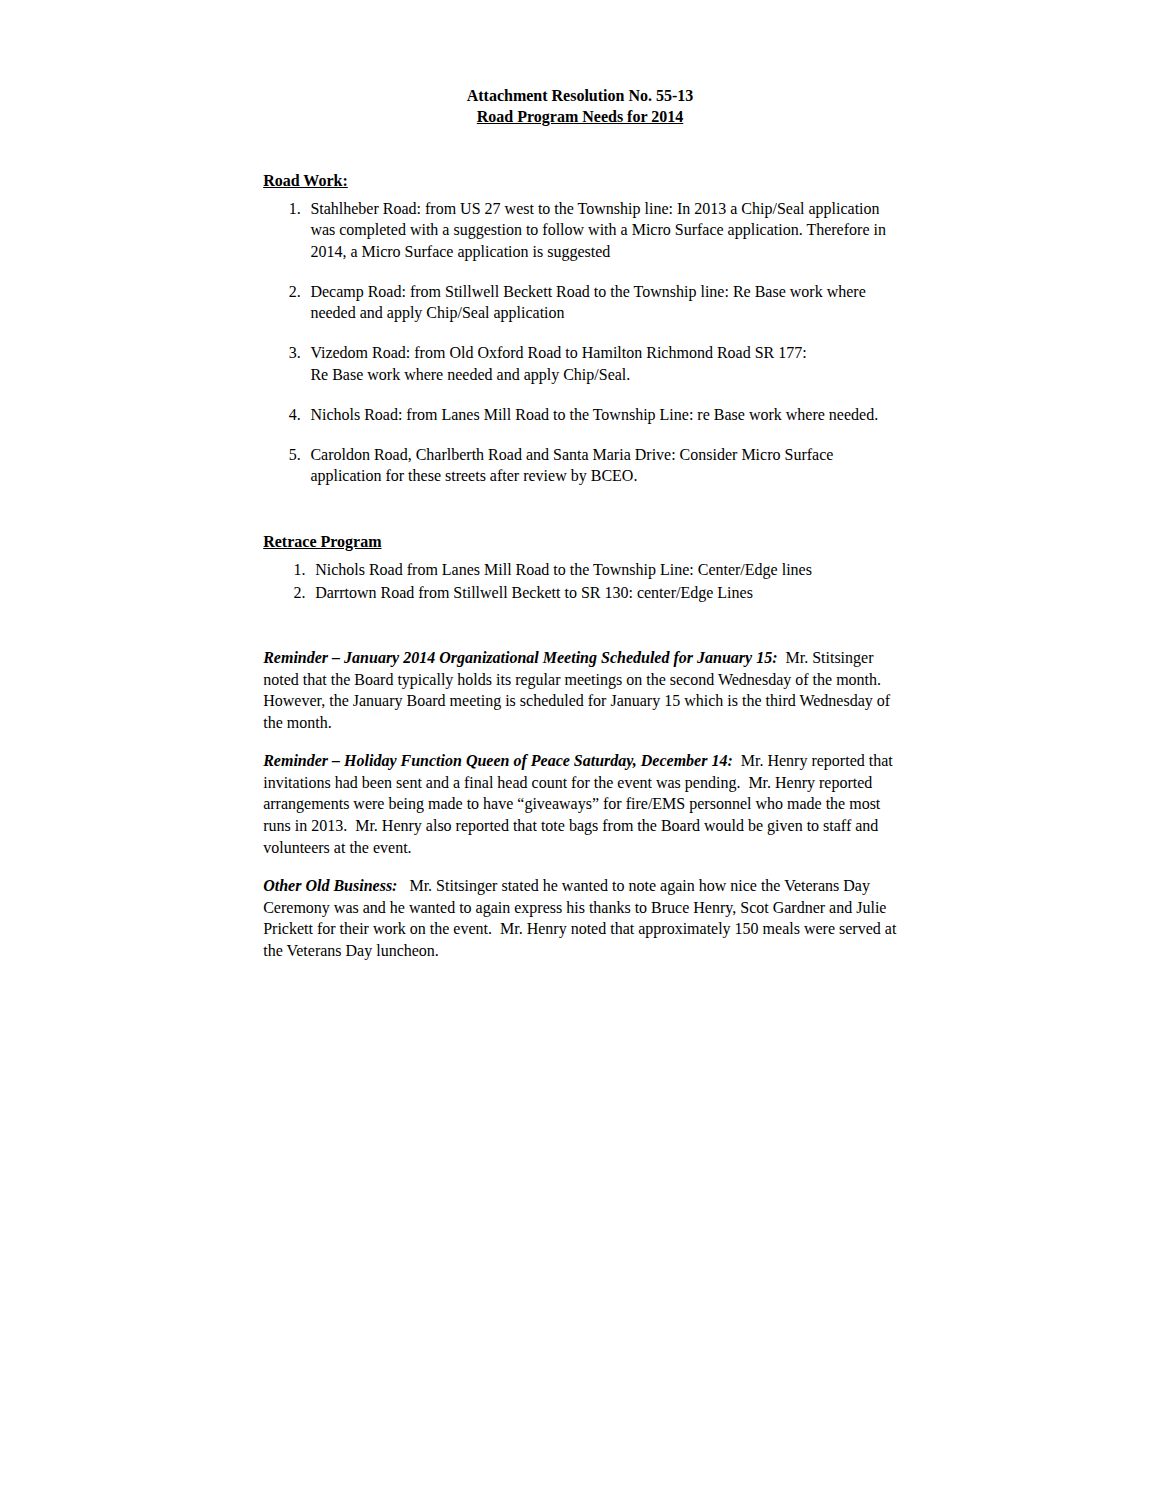Attachment Resolution No. 55-13
Road Program Needs for 2014
Road Work:
Stahlheber Road: from US 27 west to the Township line: In 2013 a Chip/Seal application was completed with a suggestion to follow with a Micro Surface application. Therefore in 2014, a Micro Surface application is suggested
Decamp Road: from Stillwell Beckett Road to the Township line: Re Base work where needed and apply Chip/Seal application
Vizedom Road: from Old Oxford Road to Hamilton Richmond Road SR 177:
Re Base work where needed and apply Chip/Seal.
Nichols Road: from Lanes Mill Road to the Township Line: re Base work where needed.
Caroldon Road, Charlberth Road and Santa Maria Drive: Consider Micro Surface application for these streets after review by BCEO.
Retrace Program
Nichols Road from Lanes Mill Road to the Township Line: Center/Edge lines
Darrtown Road from Stillwell Beckett to SR 130: center/Edge Lines
Reminder – January 2014 Organizational Meeting Scheduled for January 15: Mr. Stitsinger noted that the Board typically holds its regular meetings on the second Wednesday of the month. However, the January Board meeting is scheduled for January 15 which is the third Wednesday of the month.
Reminder – Holiday Function Queen of Peace Saturday, December 14: Mr. Henry reported that invitations had been sent and a final head count for the event was pending. Mr. Henry reported arrangements were being made to have “giveaways” for fire/EMS personnel who made the most runs in 2013. Mr. Henry also reported that tote bags from the Board would be given to staff and volunteers at the event.
Other Old Business: Mr. Stitsinger stated he wanted to note again how nice the Veterans Day Ceremony was and he wanted to again express his thanks to Bruce Henry, Scot Gardner and Julie Prickett for their work on the event. Mr. Henry noted that approximately 150 meals were served at the Veterans Day luncheon.